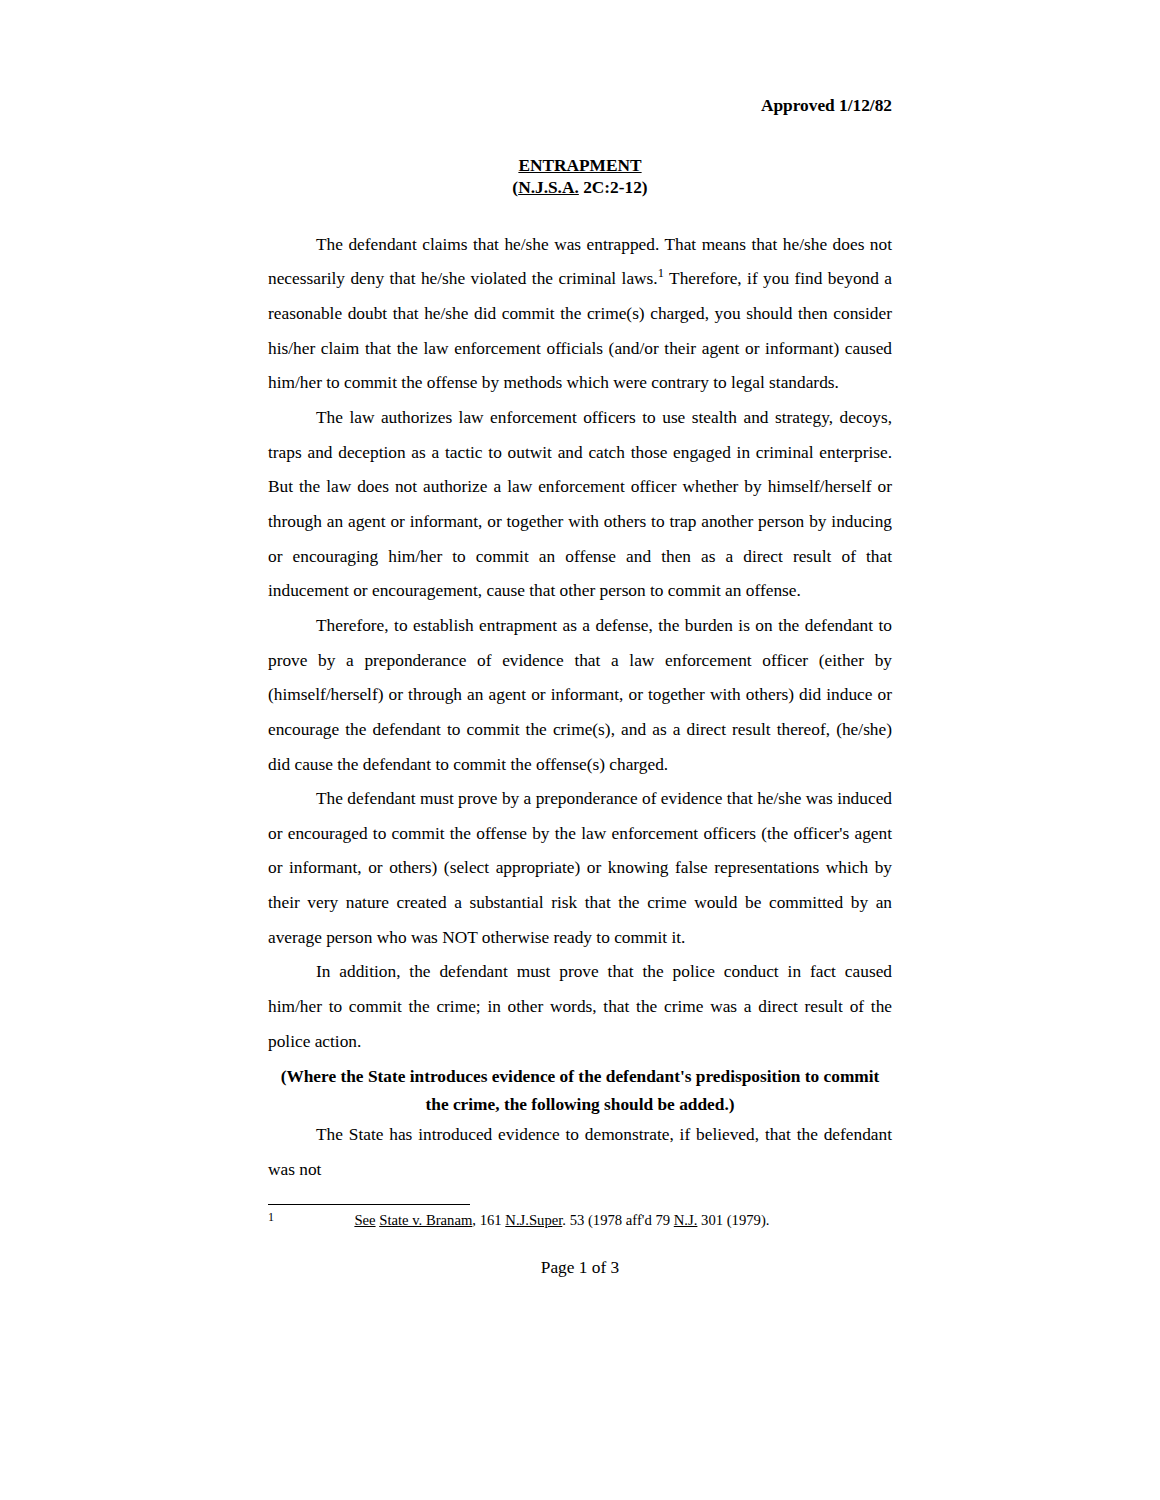Approved 1/12/82
ENTRAPMENT (N.J.S.A. 2C:2-12)
The defendant claims that he/she was entrapped. That means that he/she does not necessarily deny that he/she violated the criminal laws.1 Therefore, if you find beyond a reasonable doubt that he/she did commit the crime(s) charged, you should then consider his/her claim that the law enforcement officials (and/or their agent or informant) caused him/her to commit the offense by methods which were contrary to legal standards.
The law authorizes law enforcement officers to use stealth and strategy, decoys, traps and deception as a tactic to outwit and catch those engaged in criminal enterprise. But the law does not authorize a law enforcement officer whether by himself/herself or through an agent or informant, or together with others to trap another person by inducing or encouraging him/her to commit an offense and then as a direct result of that inducement or encouragement, cause that other person to commit an offense.
Therefore, to establish entrapment as a defense, the burden is on the defendant to prove by a preponderance of evidence that a law enforcement officer (either by (himself/herself) or through an agent or informant, or together with others) did induce or encourage the defendant to commit the crime(s), and as a direct result thereof, (he/she) did cause the defendant to commit the offense(s) charged.
The defendant must prove by a preponderance of evidence that he/she was induced or encouraged to commit the offense by the law enforcement officers (the officer's agent or informant, or others) (select appropriate) or knowing false representations which by their very nature created a substantial risk that the crime would be committed by an average person who was NOT otherwise ready to commit it.
In addition, the defendant must prove that the police conduct in fact caused him/her to commit the crime; in other words, that the crime was a direct result of the police action.
(Where the State introduces evidence of the defendant's predisposition to commit the crime, the following should be added.)
The State has introduced evidence to demonstrate, if believed, that the defendant was not
1
See State v. Branam, 161 N.J.Super. 53 (1978 aff'd 79 N.J. 301 (1979).
Page 1 of 3